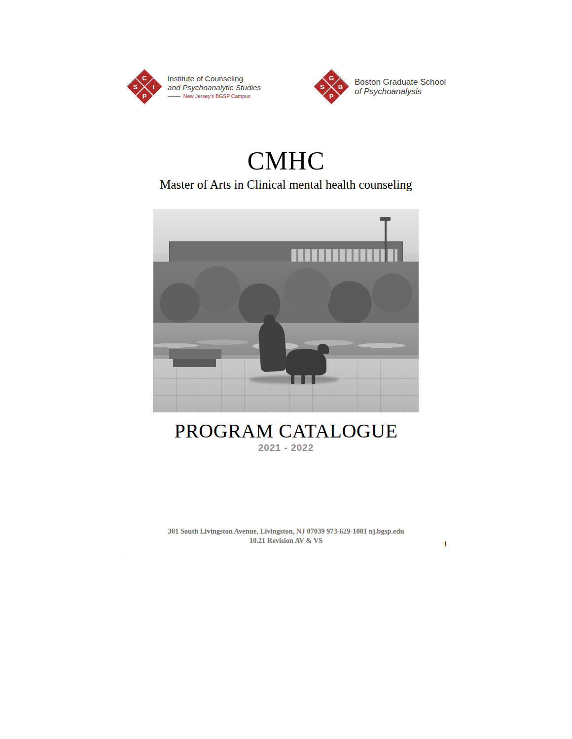C
I
S
P
Institute of Counseling
and Psychoanalytic Studies
New Jersey’s BGSP Campus
G
B
S
P
Boston Graduate School
of Psychoanalysis
CMHC
Master of Arts in Clinical mental health counseling
PROGRAM CATALOGUE
2021 - 2022
301 South Livingston Avenue, Livingston, NJ 07039 973-629-1001 nj.bgsp.edu
10.21 Revision AV & VS
.
1